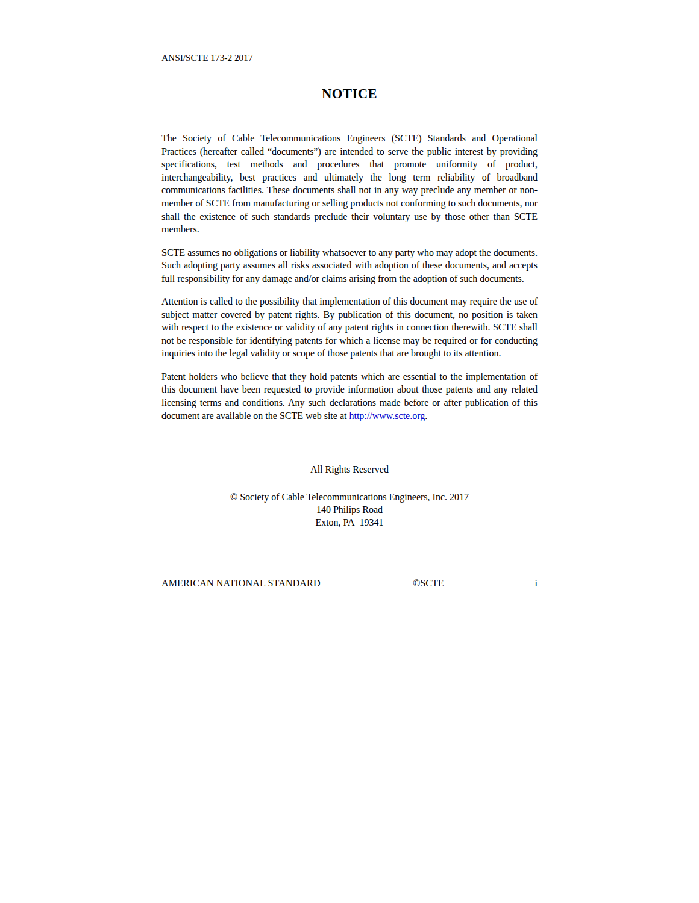ANSI/SCTE 173-2 2017
NOTICE
The Society of Cable Telecommunications Engineers (SCTE) Standards and Operational Practices (hereafter called “documents”) are intended to serve the public interest by providing specifications, test methods and procedures that promote uniformity of product, interchangeability, best practices and ultimately the long term reliability of broadband communications facilities. These documents shall not in any way preclude any member or non-member of SCTE from manufacturing or selling products not conforming to such documents, nor shall the existence of such standards preclude their voluntary use by those other than SCTE members.
SCTE assumes no obligations or liability whatsoever to any party who may adopt the documents. Such adopting party assumes all risks associated with adoption of these documents, and accepts full responsibility for any damage and/or claims arising from the adoption of such documents.
Attention is called to the possibility that implementation of this document may require the use of subject matter covered by patent rights. By publication of this document, no position is taken with respect to the existence or validity of any patent rights in connection therewith. SCTE shall not be responsible for identifying patents for which a license may be required or for conducting inquiries into the legal validity or scope of those patents that are brought to its attention.
Patent holders who believe that they hold patents which are essential to the implementation of this document have been requested to provide information about those patents and any related licensing terms and conditions. Any such declarations made before or after publication of this document are available on the SCTE web site at http://www.scte.org.
All Rights Reserved
© Society of Cable Telecommunications Engineers, Inc. 2017 140 Philips Road Exton, PA 19341
AMERICAN NATIONAL STANDARD ©SCTE i